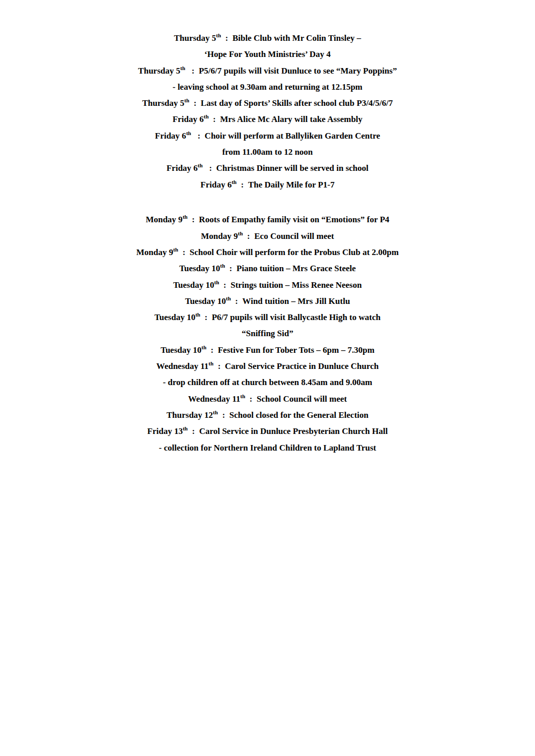Thursday 5th : Bible Club with Mr Colin Tinsley – ‘Hope For Youth Ministries’ Day 4
Thursday 5th : P5/6/7 pupils will visit Dunluce to see “Mary Poppins” - leaving school at 9.30am and returning at 12.15pm
Thursday 5th : Last day of Sports’ Skills after school club P3/4/5/6/7
Friday 6th : Mrs Alice Mc Alary will take Assembly
Friday 6th : Choir will perform at Ballyliken Garden Centre from 11.00am to 12 noon
Friday 6th : Christmas Dinner will be served in school
Friday 6th : The Daily Mile for P1-7
Monday 9th : Roots of Empathy family visit on “Emotions” for P4
Monday 9th : Eco Council will meet
Monday 9th : School Choir will perform for the Probus Club at 2.00pm
Tuesday 10th : Piano tuition – Mrs Grace Steele
Tuesday 10th : Strings tuition – Miss Renee Neeson
Tuesday 10th : Wind tuition – Mrs Jill Kutlu
Tuesday 10th : P6/7 pupils will visit Ballycastle High to watch “Sniffing Sid”
Tuesday 10th : Festive Fun for Tober Tots – 6pm – 7.30pm
Wednesday 11th : Carol Service Practice in Dunluce Church - drop children off at church between 8.45am and 9.00am
Wednesday 11th : School Council will meet
Thursday 12th : School closed for the General Election
Friday 13th : Carol Service in Dunluce Presbyterian Church Hall - collection for Northern Ireland Children to Lapland Trust